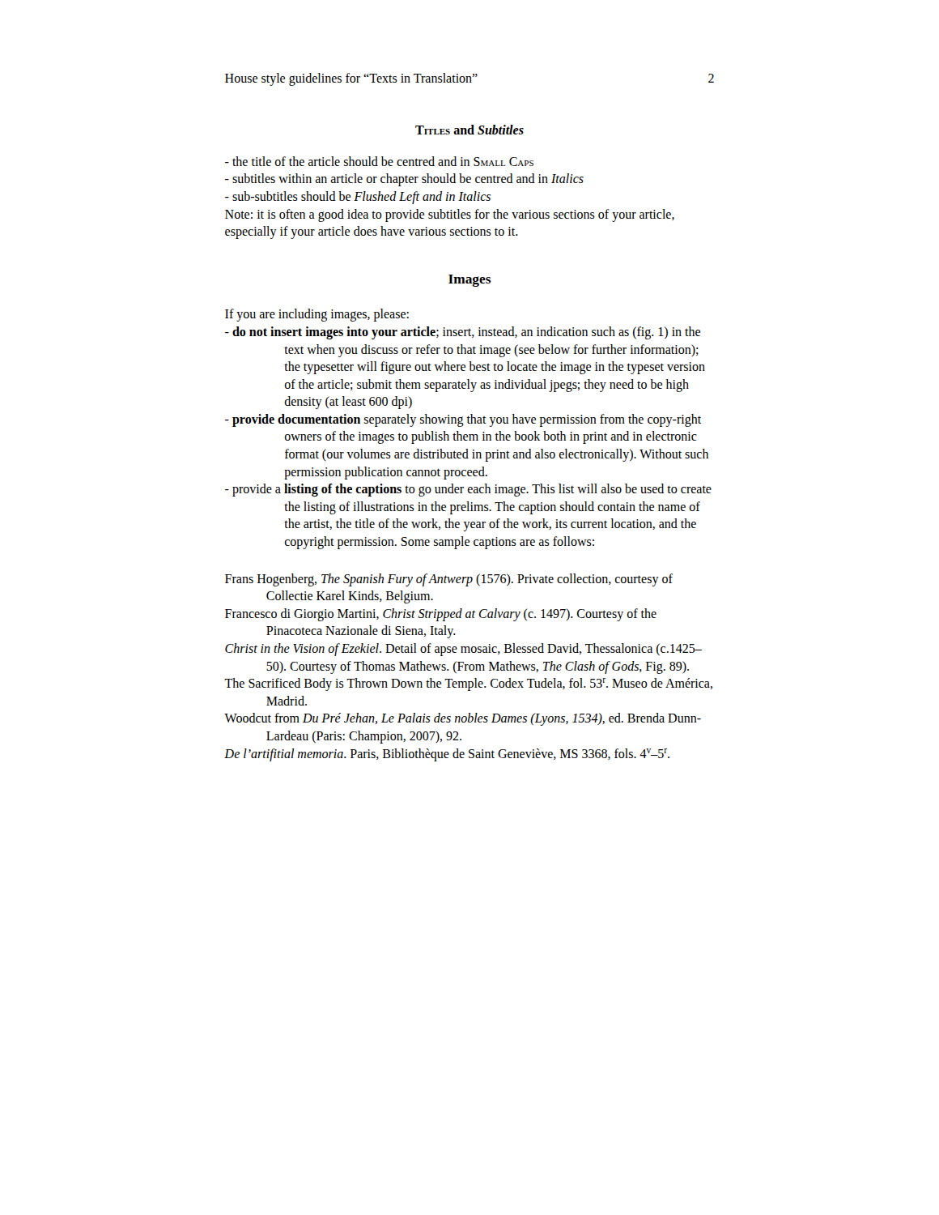House style guidelines for “Texts in Translation” 2
Titles and Subtitles
- the title of the article should be centred and in Small Caps
- subtitles within an article or chapter should be centred and in Italics
- sub-subtitles should be Flushed Left and in Italics
Note: it is often a good idea to provide subtitles for the various sections of your article, especially if your article does have various sections to it.
Images
If you are including images, please:
- do not insert images into your article; insert, instead, an indication such as (fig. 1) in the text when you discuss or refer to that image (see below for further information); the typesetter will figure out where best to locate the image in the typeset version of the article; submit them separately as individual jpegs; they need to be high density (at least 600 dpi)
- provide documentation separately showing that you have permission from the copy-right owners of the images to publish them in the book both in print and in electronic format (our volumes are distributed in print and also electronically). Without such permission publication cannot proceed.
- provide a listing of the captions to go under each image. This list will also be used to create the listing of illustrations in the prelims. The caption should contain the name of the artist, the title of the work, the year of the work, its current location, and the copyright permission. Some sample captions are as follows:
Frans Hogenberg, The Spanish Fury of Antwerp (1576). Private collection, courtesy of Collectie Karel Kinds, Belgium.
Francesco di Giorgio Martini, Christ Stripped at Calvary (c. 1497). Courtesy of the Pinacoteca Nazionale di Siena, Italy.
Christ in the Vision of Ezekiel. Detail of apse mosaic, Blessed David, Thessalonica (c.1425–50). Courtesy of Thomas Mathews. (From Mathews, The Clash of Gods, Fig. 89).
The Sacrificed Body is Thrown Down the Temple. Codex Tudela, fol. 53r. Museo de América, Madrid.
Woodcut from Du Pré Jehan, Le Palais des nobles Dames (Lyons, 1534), ed. Brenda Dunn-Lardeau (Paris: Champion, 2007), 92.
De l’artifitial memoria. Paris, Bibliothèque de Saint Geneviève, MS 3368, fols. 4v–5r.